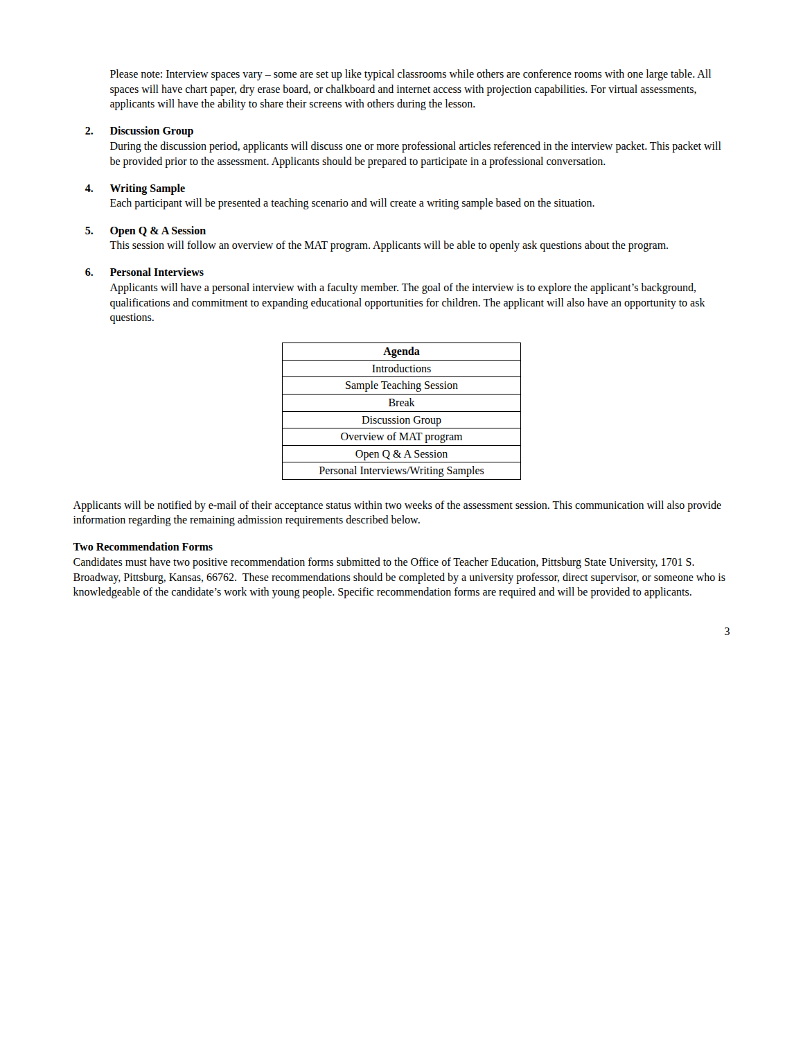Please note: Interview spaces vary – some are set up like typical classrooms while others are conference rooms with one large table. All spaces will have chart paper, dry erase board, or chalkboard and internet access with projection capabilities. For virtual assessments, applicants will have the ability to share their screens with others during the lesson.
2. Discussion Group During the discussion period, applicants will discuss one or more professional articles referenced in the interview packet. This packet will be provided prior to the assessment. Applicants should be prepared to participate in a professional conversation.
4. Writing Sample Each participant will be presented a teaching scenario and will create a writing sample based on the situation.
5. Open Q & A Session This session will follow an overview of the MAT program. Applicants will be able to openly ask questions about the program.
6. Personal Interviews Applicants will have a personal interview with a faculty member. The goal of the interview is to explore the applicant’s background, qualifications and commitment to expanding educational opportunities for children. The applicant will also have an opportunity to ask questions.
| Agenda |
| --- |
| Introductions |
| Sample Teaching Session |
| Break |
| Discussion Group |
| Overview of MAT program |
| Open Q & A Session |
| Personal Interviews/Writing Samples |
Applicants will be notified by e-mail of their acceptance status within two weeks of the assessment session. This communication will also provide information regarding the remaining admission requirements described below.
Two Recommendation Forms
Candidates must have two positive recommendation forms submitted to the Office of Teacher Education, Pittsburg State University, 1701 S. Broadway, Pittsburg, Kansas, 66762. These recommendations should be completed by a university professor, direct supervisor, or someone who is knowledgeable of the candidate’s work with young people. Specific recommendation forms are required and will be provided to applicants.
3